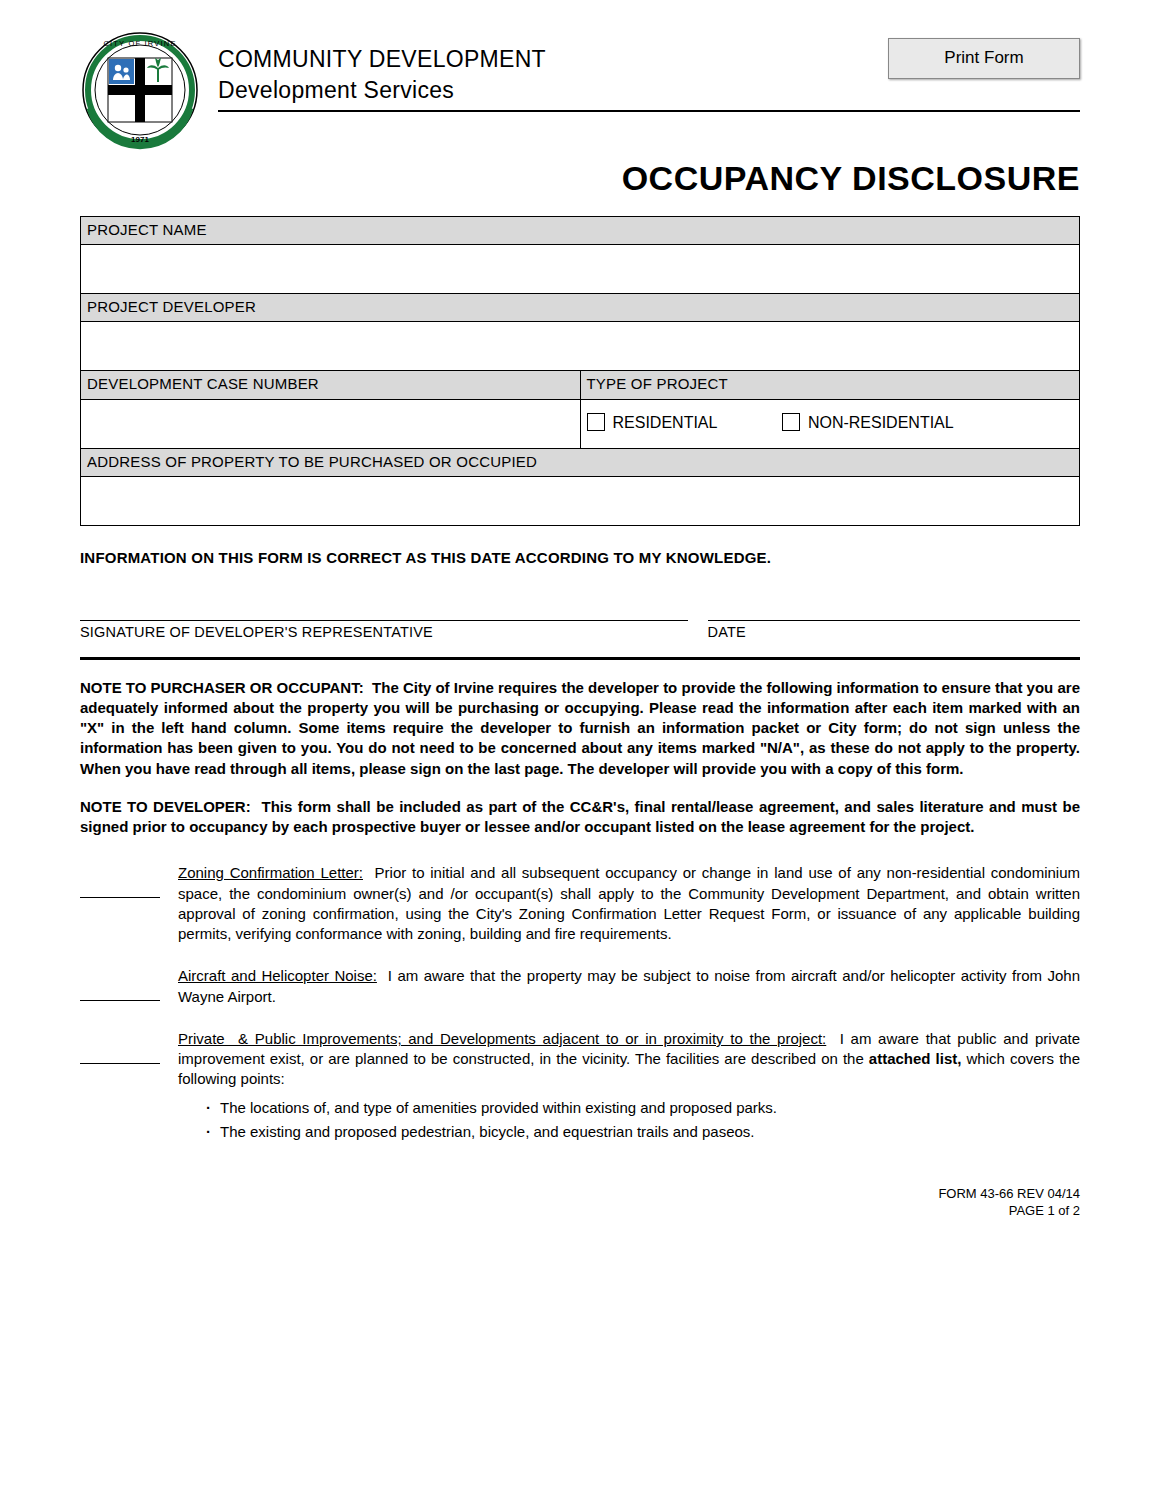CITY OF IRVINE 1971
COMMUNITY DEVELOPMENT
Development Services
Print Form
OCCUPANCY DISCLOSURE
| PROJECT NAME |
| PROJECT DEVELOPER |
| DEVELOPMENT CASE NUMBER | TYPE OF PROJECT |
| | RESIDENTIAL NON-RESIDENTIAL |
| ADDRESS OF PROPERTY TO BE PURCHASED OR OCCUPIED |
INFORMATION ON THIS FORM IS CORRECT AS THIS DATE ACCORDING TO MY KNOWLEDGE.
SIGNATURE OF DEVELOPER'S REPRESENTATIVE
DATE
NOTE TO PURCHASER OR OCCUPANT: The City of Irvine requires the developer to provide the following information to ensure that you are adequately informed about the property you will be purchasing or occupying. Please read the information after each item marked with an "X" in the left hand column. Some items require the developer to furnish an information packet or City form; do not sign unless the information has been given to you. You do not need to be concerned about any items marked "N/A", as these do not apply to the property. When you have read through all items, please sign on the last page. The developer will provide you with a copy of this form.
NOTE TO DEVELOPER: This form shall be included as part of the CC&R's, final rental/lease agreement, and sales literature and must be signed prior to occupancy by each prospective buyer or lessee and/or occupant listed on the lease agreement for the project.
Zoning Confirmation Letter: Prior to initial and all subsequent occupancy or change in land use of any non-residential condominium space, the condominium owner(s) and /or occupant(s) shall apply to the Community Development Department, and obtain written approval of zoning confirmation, using the City's Zoning Confirmation Letter Request Form, or issuance of any applicable building permits, verifying conformance with zoning, building and fire requirements.
Aircraft and Helicopter Noise: I am aware that the property may be subject to noise from aircraft and/or helicopter activity from John Wayne Airport.
Private & Public Improvements; and Developments adjacent to or in proximity to the project: I am aware that public and private improvement exist, or are planned to be constructed, in the vicinity. The facilities are described on the attached list, which covers the following points:
The locations of, and type of amenities provided within existing and proposed parks.
The existing and proposed pedestrian, bicycle, and equestrian trails and paseos.
FORM 43-66 REV 04/14
PAGE 1 of 2